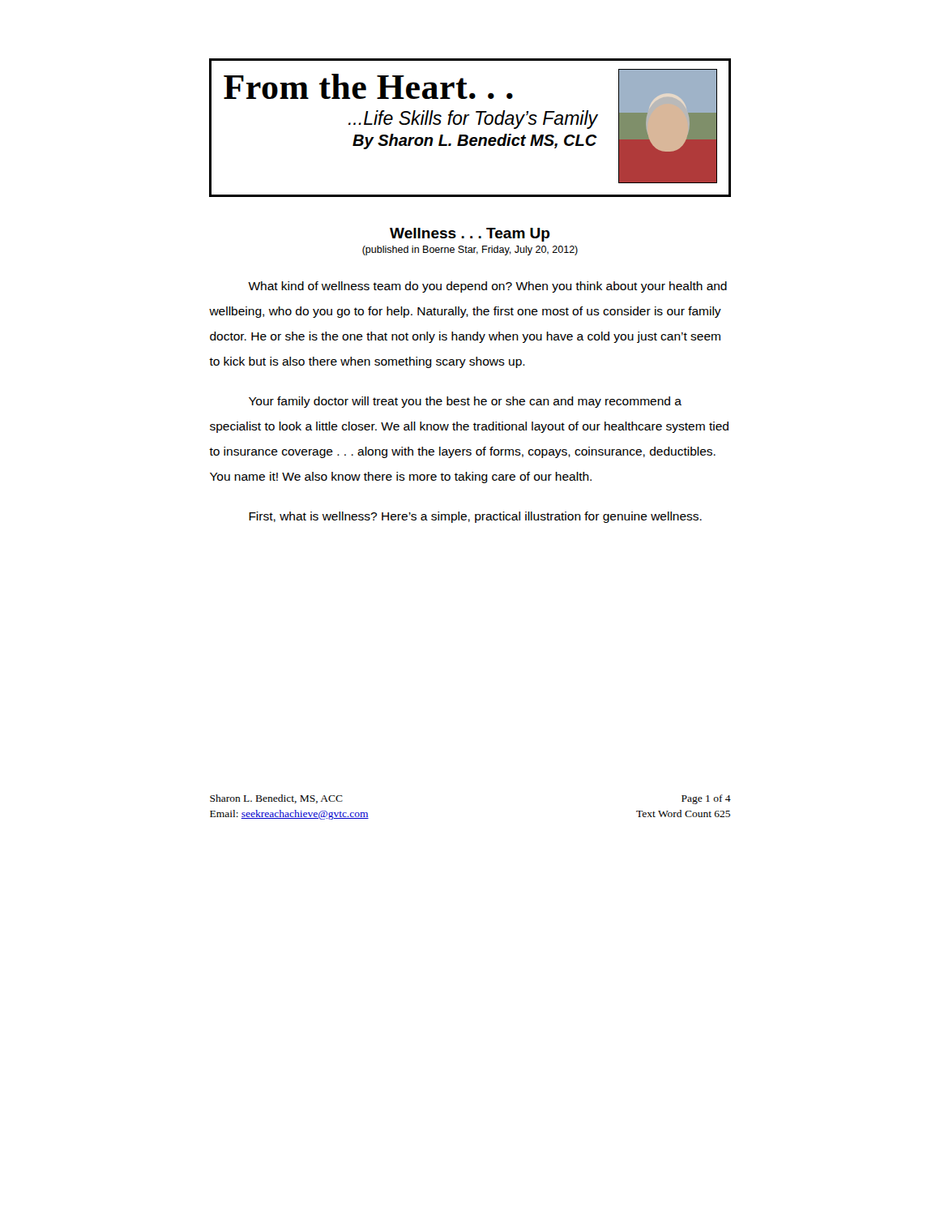From the Heart. . .
...Life Skills for Today’s Family
By Sharon L. Benedict MS, CLC
Wellness . . . Team Up
(published in Boerne Star, Friday, July 20, 2012)
What kind of wellness team do you depend on? When you think about your health and wellbeing, who do you go to for help. Naturally, the first one most of us consider is our family doctor. He or she is the one that not only is handy when you have a cold you just can’t seem to kick but is also there when something scary shows up.
Your family doctor will treat you the best he or she can and may recommend a specialist to look a little closer. We all know the traditional layout of our healthcare system tied to insurance coverage . . . along with the layers of forms, copays, coinsurance, deductibles. You name it! We also know there is more to taking care of our health.
First, what is wellness? Here’s a simple, practical illustration for genuine wellness.
Sharon L. Benedict, MS, ACC
Email: seekreachachieve@gvtc.com
Page 1 of 4
Text Word Count 625